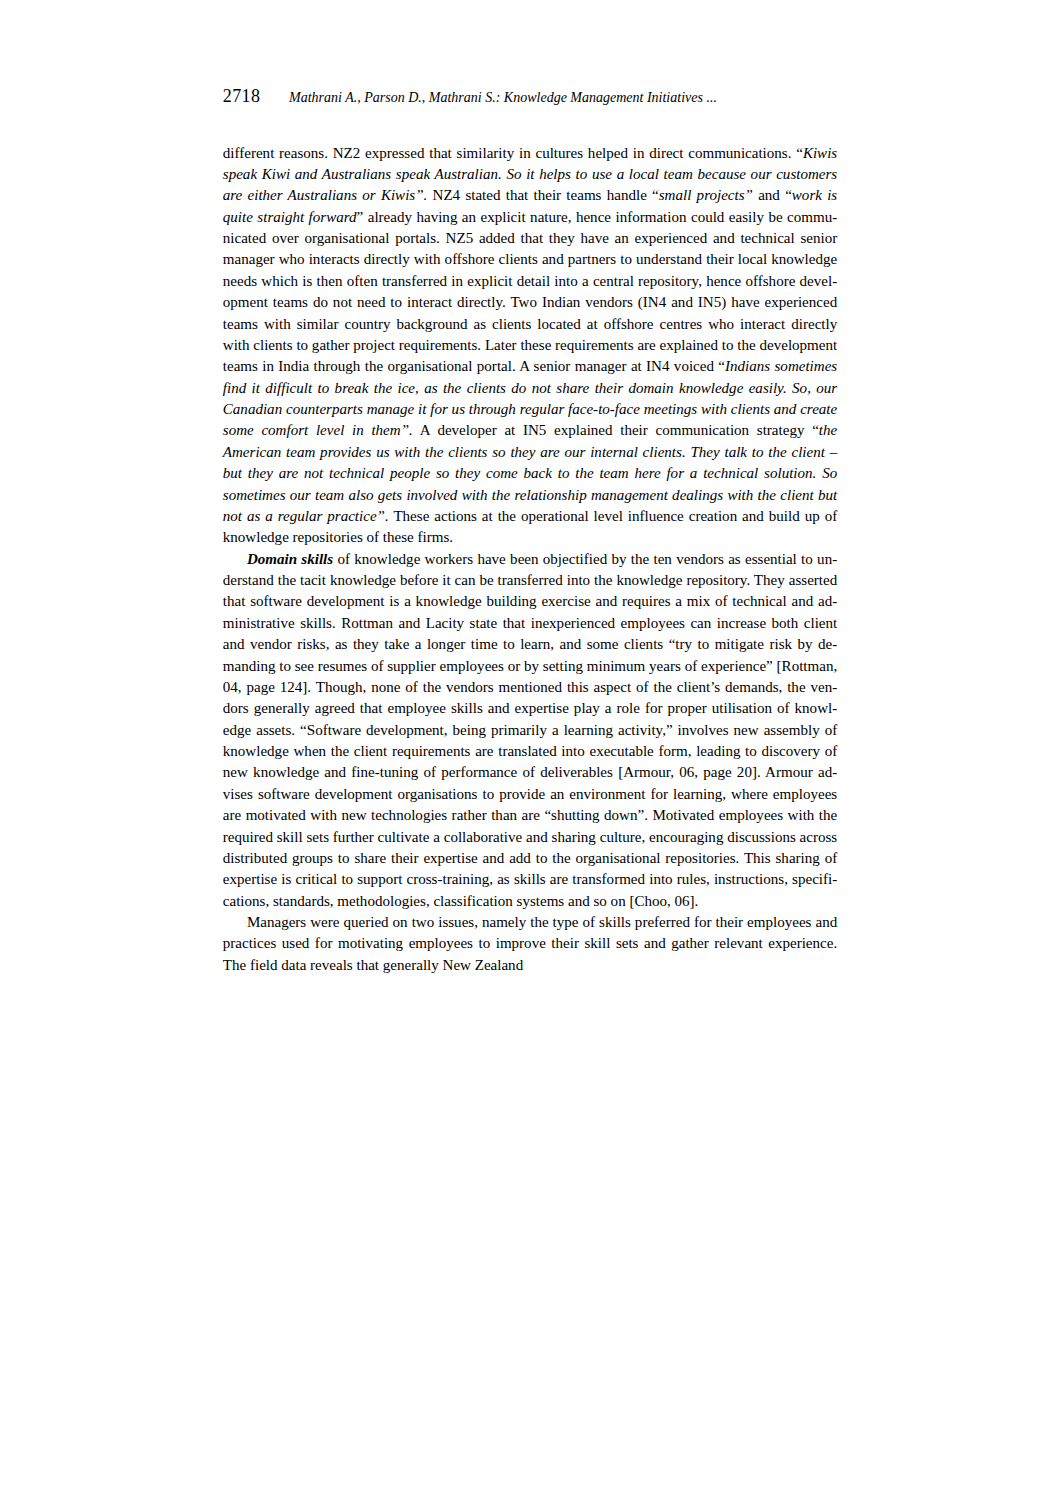2718 Mathrani A., Parson D., Mathrani S.: Knowledge Management Initiatives ...
different reasons. NZ2 expressed that similarity in cultures helped in direct communications. “Kiwis speak Kiwi and Australians speak Australian. So it helps to use a local team because our customers are either Australians or Kiwis”. NZ4 stated that their teams handle “small projects” and “work is quite straight forward” already having an explicit nature, hence information could easily be communicated over organisational portals. NZ5 added that they have an experienced and technical senior manager who interacts directly with offshore clients and partners to understand their local knowledge needs which is then often transferred in explicit detail into a central repository, hence offshore development teams do not need to interact directly. Two Indian vendors (IN4 and IN5) have experienced teams with similar country background as clients located at offshore centres who interact directly with clients to gather project requirements. Later these requirements are explained to the development teams in India through the organisational portal. A senior manager at IN4 voiced “Indians sometimes find it difficult to break the ice, as the clients do not share their domain knowledge easily. So, our Canadian counterparts manage it for us through regular face-to-face meetings with clients and create some comfort level in them”. A developer at IN5 explained their communication strategy “the American team provides us with the clients so they are our internal clients. They talk to the client – but they are not technical people so they come back to the team here for a technical solution. So sometimes our team also gets involved with the relationship management dealings with the client but not as a regular practice”. These actions at the operational level influence creation and build up of knowledge repositories of these firms.
Domain skills of knowledge workers have been objectified by the ten vendors as essential to understand the tacit knowledge before it can be transferred into the knowledge repository. They asserted that software development is a knowledge building exercise and requires a mix of technical and administrative skills. Rottman and Lacity state that inexperienced employees can increase both client and vendor risks, as they take a longer time to learn, and some clients “try to mitigate risk by demanding to see resumes of supplier employees or by setting minimum years of experience” [Rottman, 04, page 124]. Though, none of the vendors mentioned this aspect of the client’s demands, the vendors generally agreed that employee skills and expertise play a role for proper utilisation of knowledge assets. “Software development, being primarily a learning activity,” involves new assembly of knowledge when the client requirements are translated into executable form, leading to discovery of new knowledge and fine-tuning of performance of deliverables [Armour, 06, page 20]. Armour advises software development organisations to provide an environment for learning, where employees are motivated with new technologies rather than are “shutting down”. Motivated employees with the required skill sets further cultivate a collaborative and sharing culture, encouraging discussions across distributed groups to share their expertise and add to the organisational repositories. This sharing of expertise is critical to support cross-training, as skills are transformed into rules, instructions, specifications, standards, methodologies, classification systems and so on [Choo, 06].
Managers were queried on two issues, namely the type of skills preferred for their employees and practices used for motivating employees to improve their skill sets and gather relevant experience. The field data reveals that generally New Zealand